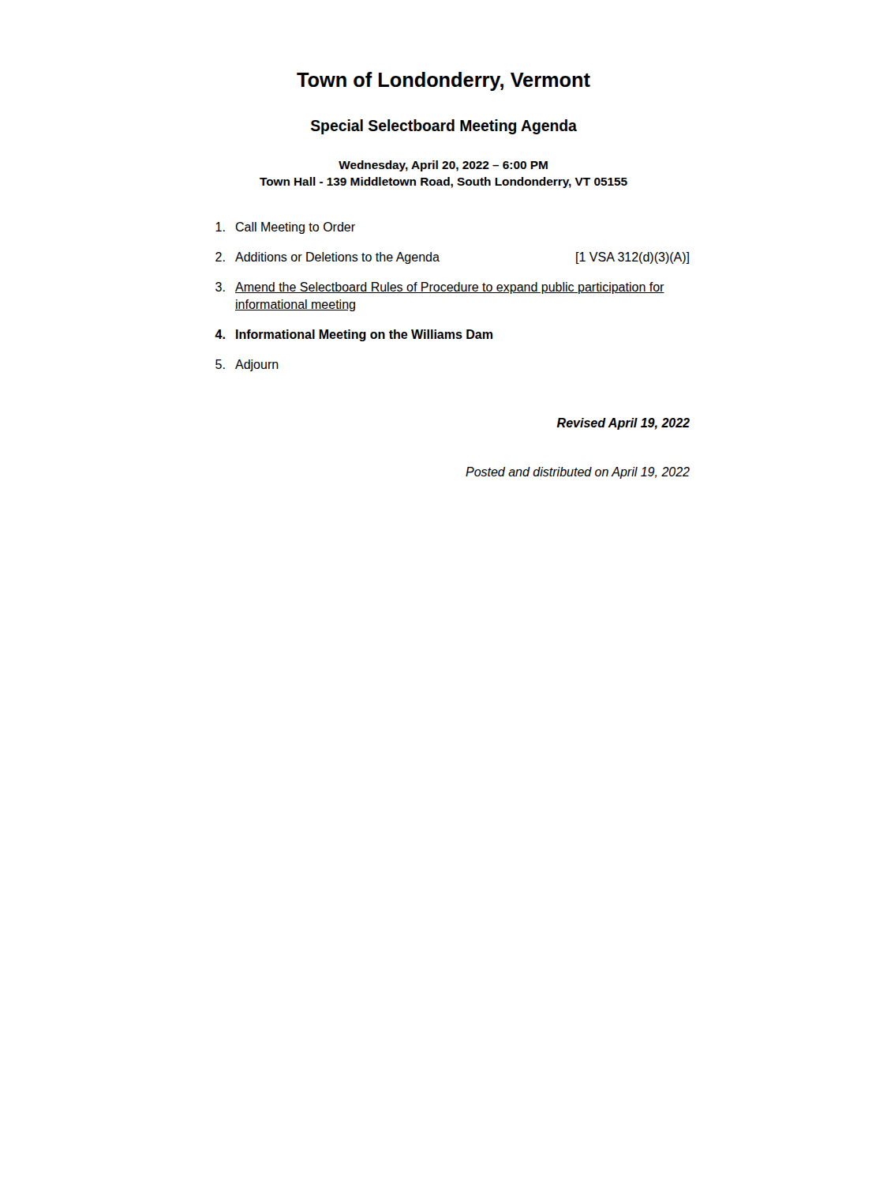Town of Londonderry, Vermont
Special Selectboard Meeting Agenda
Wednesday, April 20, 2022 – 6:00 PM
Town Hall - 139 Middletown Road, South Londonderry, VT 05155
Call Meeting to Order
Additions or Deletions to the Agenda [1 VSA 312(d)(3)(A)]
Amend the Selectboard Rules of Procedure to expand public participation for informational meeting
Informational Meeting on the Williams Dam
Adjourn
Revised April 19, 2022
Posted and distributed on April 19, 2022